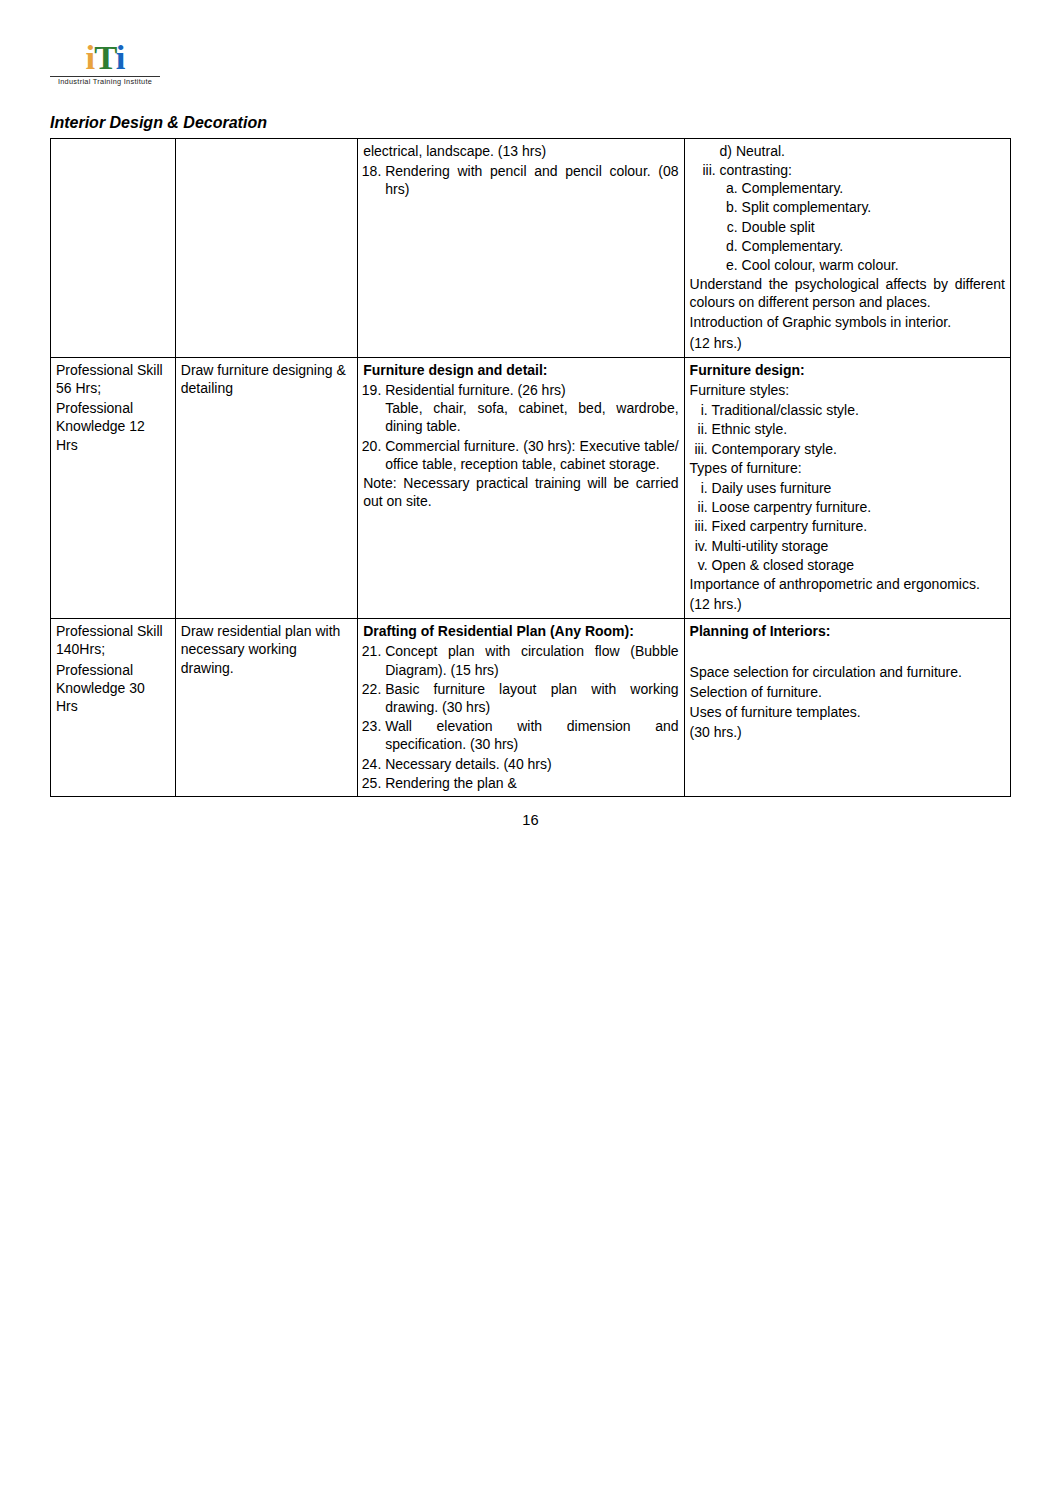iTi
Industrial Training Institute
Interior Design & Decoration
| | | electrical, landscape. (13 hrs) Rendering with pencil and pencil colour. (08 hrs) | d) Neutral. contrasting: Complementary. Split complementary. Double split Complementary. Cool colour, warm colour. Understand the psychological affects by different colours on different person and places. Introduction of Graphic symbols in interior. (12 hrs.) |
| Professional Skill 56 Hrs; Professional Knowledge 12 Hrs | Draw furniture designing & detailing | Furniture design and detail: Residential furniture. (26 hrs) Table, chair, sofa, cabinet, bed, wardrobe, dining table. Commercial furniture. (30 hrs): Executive table/ office table, reception table, cabinet storage. Note: Necessary practical training will be carried out on site. | Furniture design: Furniture styles: Traditional/classic style. Ethnic style. Contemporary style. Types of furniture: Daily uses furniture Loose carpentry furniture. Fixed carpentry furniture. Multi-utility storage Open & closed storage Importance of anthropometric and ergonomics. (12 hrs.) |
| Professional Skill 140Hrs; Professional Knowledge 30 Hrs | Draw residential plan with necessary working drawing. | Drafting of Residential Plan (Any Room): Concept plan with circulation flow (Bubble Diagram). (15 hrs) Basic furniture layout plan with working drawing. (30 hrs) Wall elevation with dimension and specification. (30 hrs) Necessary details. (40 hrs) Rendering the plan & | Planning of Interiors: Space selection for circulation and furniture. Selection of furniture. Uses of furniture templates. (30 hrs.) |
16